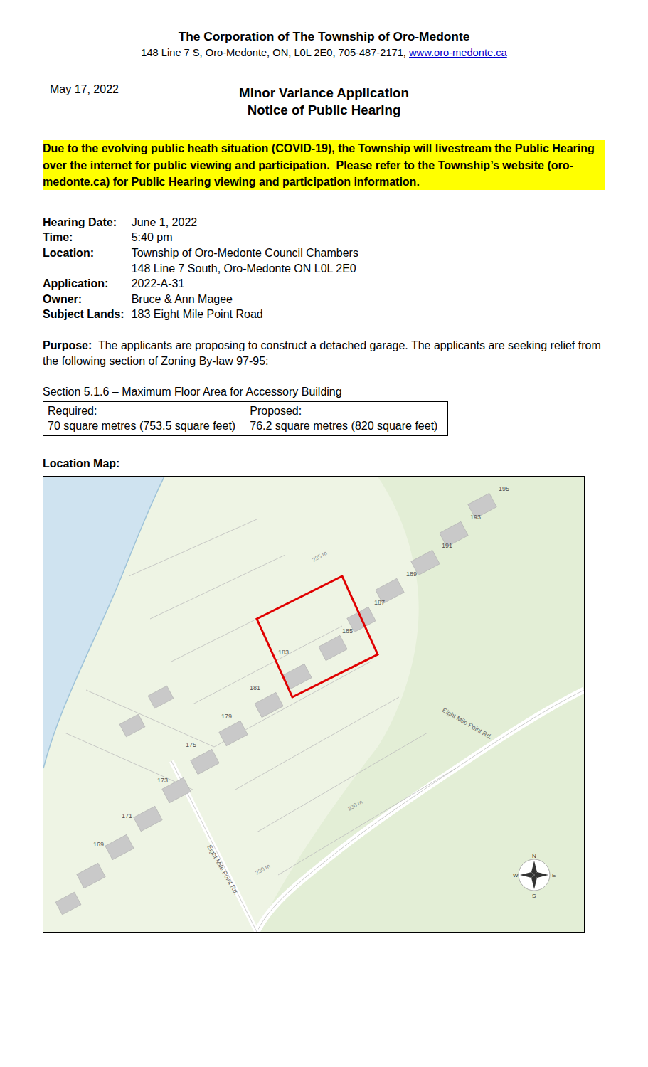The Corporation of The Township of Oro-Medonte
148 Line 7 S, Oro-Medonte, ON, L0L 2E0, 705-487-2171, www.oro-medonte.ca
May 17, 2022
Minor Variance Application
Notice of Public Hearing
Due to the evolving public heath situation (COVID-19), the Township will livestream the Public Hearing over the internet for public viewing and participation. Please refer to the Township’s website (oro-medonte.ca) for Public Hearing viewing and participation information.
| Hearing Date: | June 1, 2022 |
| Time: | 5:40 pm |
| Location: | Township of Oro-Medonte Council Chambers 148 Line 7 South, Oro-Medonte ON L0L 2E0 |
| Application: | 2022-A-31 |
| Owner: | Bruce & Ann Magee |
| Subject Lands: | 183 Eight Mile Point Road |
Purpose: The applicants are proposing to construct a detached garage. The applicants are seeking relief from the following section of Zoning By-law 97-95:
Section 5.1.6 – Maximum Floor Area for Accessory Building
| Required: 70 square metres (753.5 square feet) | Proposed: 76.2 square metres (820 square feet) |
Location Map:
195 193 191 189 187 185 183 181 179 175 173 171 169 225 m 230 m 230 m Eight Mile Point Rd. Eight Mile Point Rd. N S W E